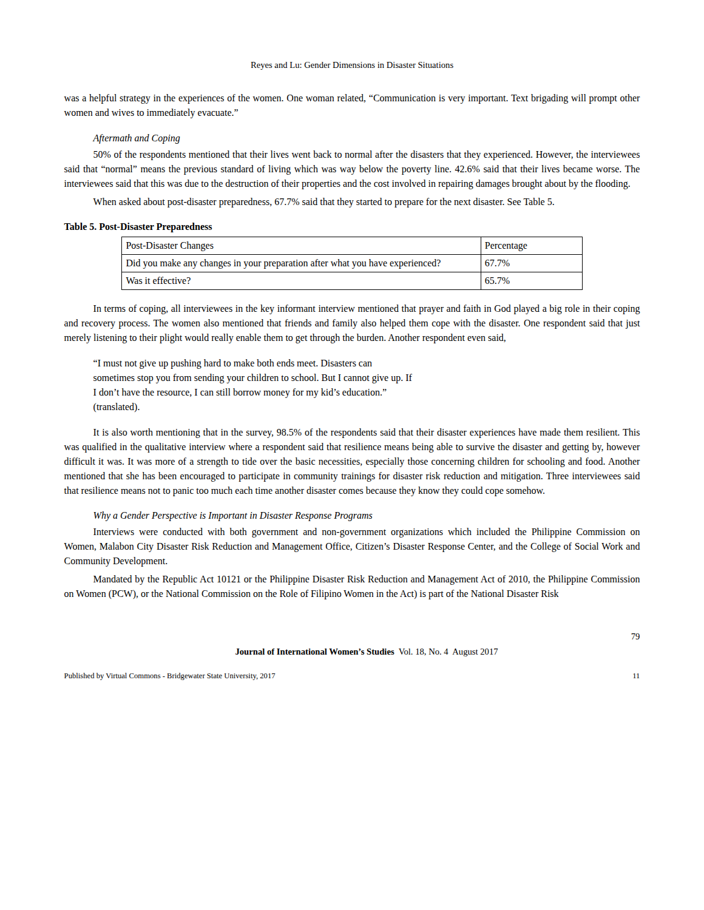Reyes and Lu: Gender Dimensions in Disaster Situations
was a helpful strategy in the experiences of the women. One woman related, “Communication is very important. Text brigading will prompt other women and wives to immediately evacuate.”
Aftermath and Coping
50% of the respondents mentioned that their lives went back to normal after the disasters that they experienced. However, the interviewees said that “normal” means the previous standard of living which was way below the poverty line. 42.6% said that their lives became worse. The interviewees said that this was due to the destruction of their properties and the cost involved in repairing damages brought about by the flooding.
When asked about post-disaster preparedness, 67.7% said that they started to prepare for the next disaster. See Table 5.
Table 5. Post-Disaster Preparedness
| Post-Disaster Changes | Percentage |
| Did you make any changes in your preparation after what you have experienced? | 67.7% |
| Was it effective? | 65.7% |
In terms of coping, all interviewees in the key informant interview mentioned that prayer and faith in God played a big role in their coping and recovery process. The women also mentioned that friends and family also helped them cope with the disaster. One respondent said that just merely listening to their plight would really enable them to get through the burden. Another respondent even said,
“I must not give up pushing hard to make both ends meet. Disasters can
sometimes stop you from sending your children to school. But I cannot give up. If
I don’t have the resource, I can still borrow money for my kid’s education.”
(translated).
It is also worth mentioning that in the survey, 98.5% of the respondents said that their disaster experiences have made them resilient. This was qualified in the qualitative interview where a respondent said that resilience means being able to survive the disaster and getting by, however difficult it was. It was more of a strength to tide over the basic necessities, especially those concerning children for schooling and food. Another mentioned that she has been encouraged to participate in community trainings for disaster risk reduction and mitigation. Three interviewees said that resilience means not to panic too much each time another disaster comes because they know they could cope somehow.
Why a Gender Perspective is Important in Disaster Response Programs
Interviews were conducted with both government and non-government organizations which included the Philippine Commission on Women, Malabon City Disaster Risk Reduction and Management Office, Citizen’s Disaster Response Center, and the College of Social Work and Community Development.
Mandated by the Republic Act 10121 or the Philippine Disaster Risk Reduction and Management Act of 2010, the Philippine Commission on Women (PCW), or the National Commission on the Role of Filipino Women in the Act) is part of the National Disaster Risk
79
Journal of International Women’s Studies Vol. 18, No. 4 August 2017
Published by Virtual Commons - Bridgewater State University, 2017 11